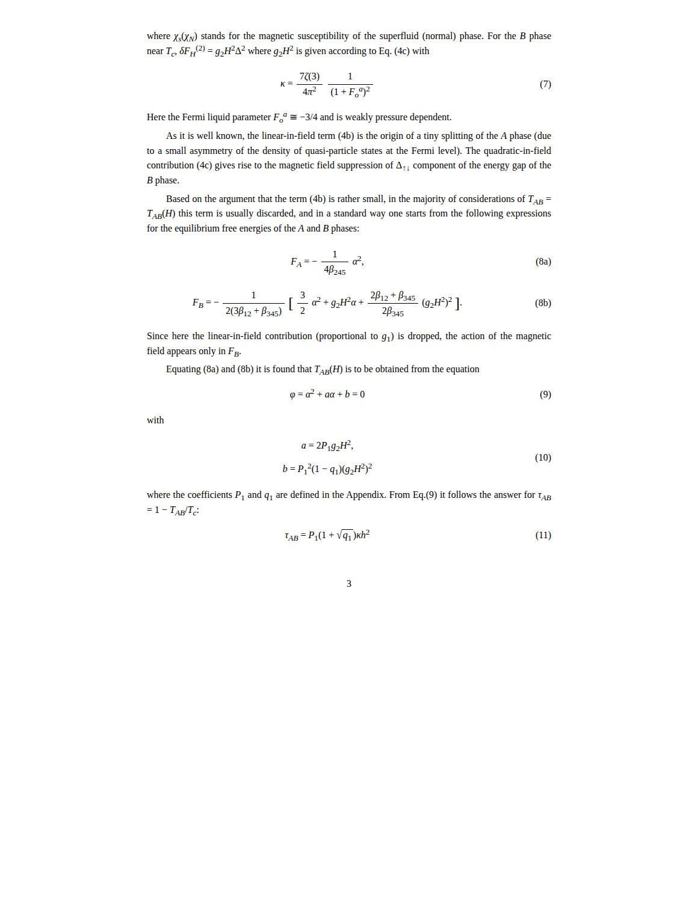where χs(χN) stands for the magnetic susceptibility of the superfluid (normal) phase. For the B phase near Tc, δFH(2) = g2H2Δ2 where g2H2 is given according to Eq. (4c) with
κ = 7ζ(3) 4π2 1(1 + Foa)2 (7)
Here the Fermi liquid parameter Foa ≅ −3/4 and is weakly pressure dependent.
As it is well known, the linear-in-field term (4b) is the origin of a tiny splitting of the A phase (due to a small asymmetry of the density of quasi-particle states at the Fermi level). The quadratic-in-field contribution (4c) gives rise to the magnetic field suppression of Δ↑↓ component of the energy gap of the B phase.
Based on the argument that the term (4b) is rather small, in the majority of considerations of TAB = TAB(H) this term is usually discarded, and in a standard way one starts from the following expressions for the equilibrium free energies of the A and B phases:
FA = − 14β245 α2, (8a)
FB = − 12(3β12 + β345) [ 32 α2 + g2H2α + 2β12 + β3452β345 (g2H2)2 ]. (8b)
Since here the linear-in-field contribution (proportional to g1) is dropped, the action of the magnetic field appears only in FB.
Equating (8a) and (8b) it is found that TAB(H) is to be obtained from the equation
φ = α2 + aα + b = 0 (9)
with
a = 2P1g2H2,
b = P12(1 − q1)(g2H2)2
(10)
where the coefficients P1 and q1 are defined in the Appendix. From Eq.(9) it follows the answer for τAB = 1 − TAB/Tc:
τAB = P1(1 + √q1)κh2 (11)
3